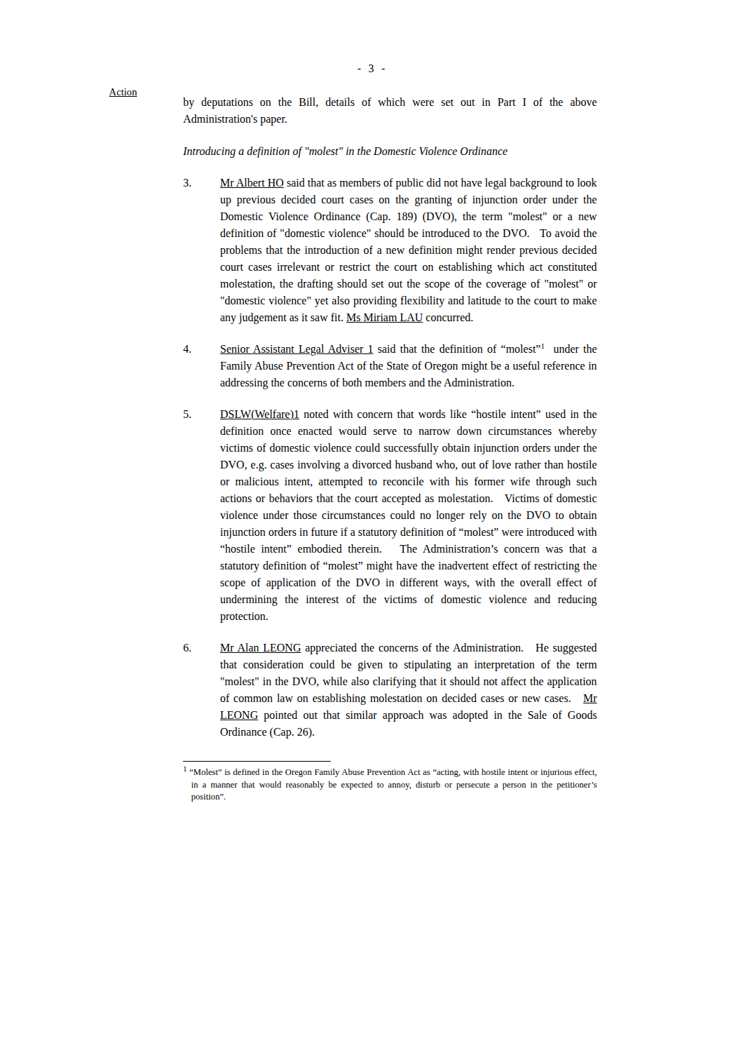- 3 -
Action
by deputations on the Bill, details of which were set out in Part I of the above Administration's paper.
Introducing a definition of "molest" in the Domestic Violence Ordinance
3.
Mr Albert HO said that as members of public did not have legal background to look up previous decided court cases on the granting of injunction order under the Domestic Violence Ordinance (Cap. 189) (DVO), the term "molest" or a new definition of "domestic violence" should be introduced to the DVO. To avoid the problems that the introduction of a new definition might render previous decided court cases irrelevant or restrict the court on establishing which act constituted molestation, the drafting should set out the scope of the coverage of "molest" or "domestic violence" yet also providing flexibility and latitude to the court to make any judgement as it saw fit. Ms Miriam LAU concurred.
4.
Senior Assistant Legal Adviser 1 said that the definition of “molest”1 under the Family Abuse Prevention Act of the State of Oregon might be a useful reference in addressing the concerns of both members and the Administration.
5.
DSLW(Welfare)1 noted with concern that words like “hostile intent” used in the definition once enacted would serve to narrow down circumstances whereby victims of domestic violence could successfully obtain injunction orders under the DVO, e.g. cases involving a divorced husband who, out of love rather than hostile or malicious intent, attempted to reconcile with his former wife through such actions or behaviors that the court accepted as molestation. Victims of domestic violence under those circumstances could no longer rely on the DVO to obtain injunction orders in future if a statutory definition of “molest” were introduced with “hostile intent” embodied therein. The Administration’s concern was that a statutory definition of “molest” might have the inadvertent effect of restricting the scope of application of the DVO in different ways, with the overall effect of undermining the interest of the victims of domestic violence and reducing protection.
6.
Mr Alan LEONG appreciated the concerns of the Administration. He suggested that consideration could be given to stipulating an interpretation of the term "molest" in the DVO, while also clarifying that it should not affect the application of common law on establishing molestation on decided cases or new cases. Mr LEONG pointed out that similar approach was adopted in the Sale of Goods Ordinance (Cap. 26).
1 “Molest” is defined in the Oregon Family Abuse Prevention Act as “acting, with hostile intent or injurious effect, in a manner that would reasonably be expected to annoy, disturb or persecute a person in the petitioner’s position”.